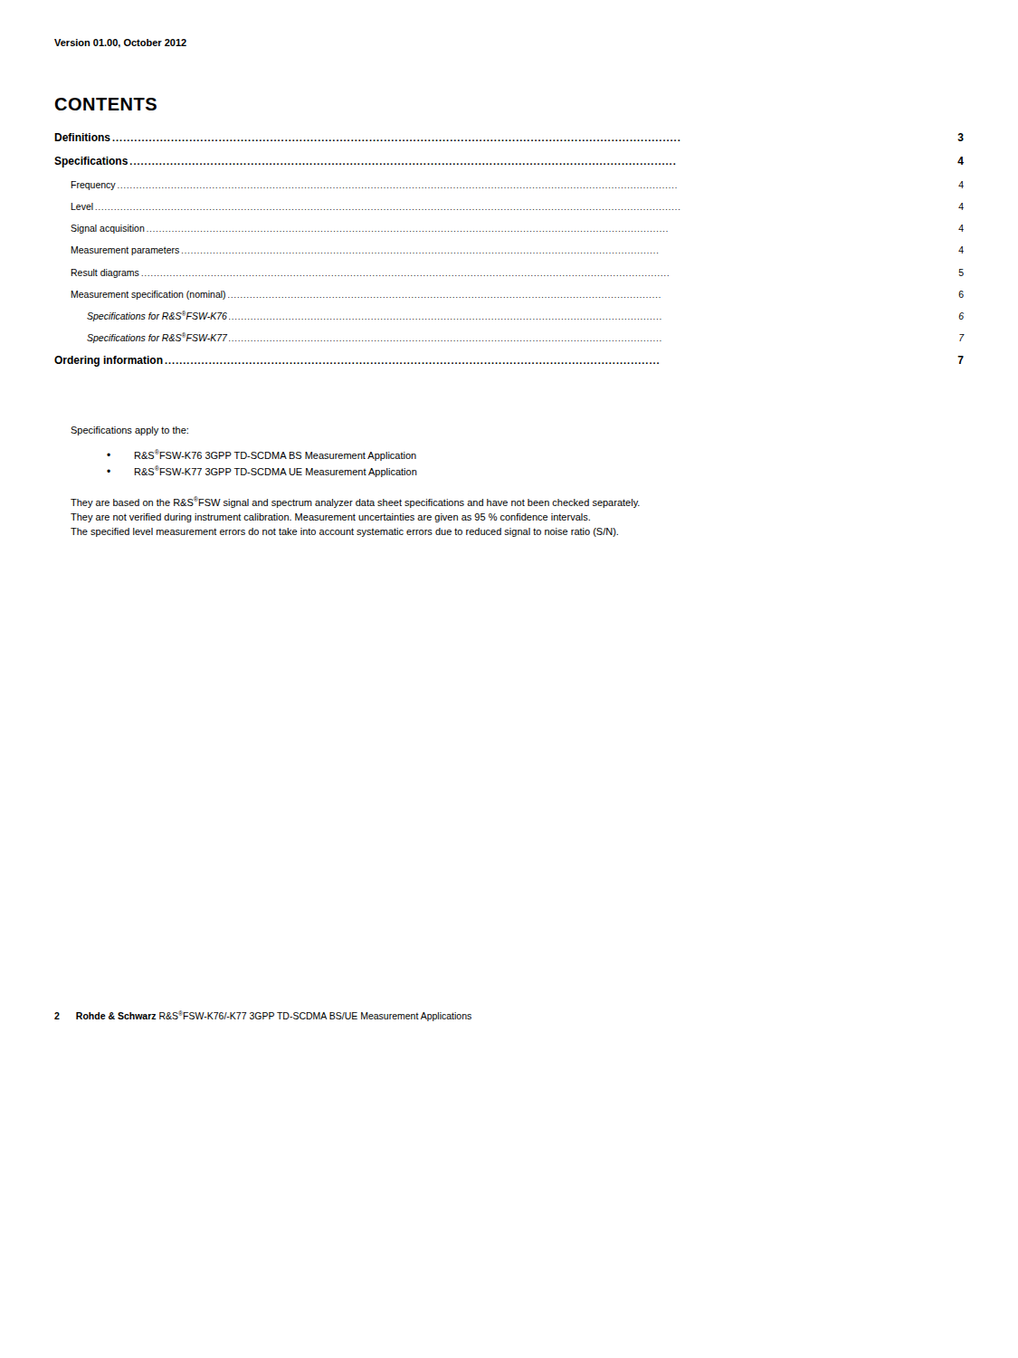Version 01.00, October 2012
CONTENTS
Definitions ........................................................................................................................................................... 3
Specifications ..................................................................................................................................................... 4
Frequency ................................................................................................................................................................................. 4
Level ......................................................................................................................................................................................... 4
Signal acquisition ..................................................................................................................................................................... 4
Measurement parameters ....................................................................................................................................................... 4
Result diagrams ....................................................................................................................................................................... 5
Measurement specification (nominal) ......................................................................................................................................... 6
Specifications for R&S®FSW-K76 ......................................................................................................................................... 6
Specifications for R&S®FSW-K77 ......................................................................................................................................... 7
Ordering information ....................................................................................................................................... 7
Specifications apply to the:
R&S®FSW-K76 3GPP TD-SCDMA BS Measurement Application
R&S®FSW-K77 3GPP TD-SCDMA UE Measurement Application
They are based on the R&S®FSW signal and spectrum analyzer data sheet specifications and have not been checked separately.
They are not verified during instrument calibration. Measurement uncertainties are given as 95 % confidence intervals.
The specified level measurement errors do not take into account systematic errors due to reduced signal to noise ratio (S/N).
2 Rohde & Schwarz R&S®FSW-K76/-K77 3GPP TD-SCDMA BS/UE Measurement Applications